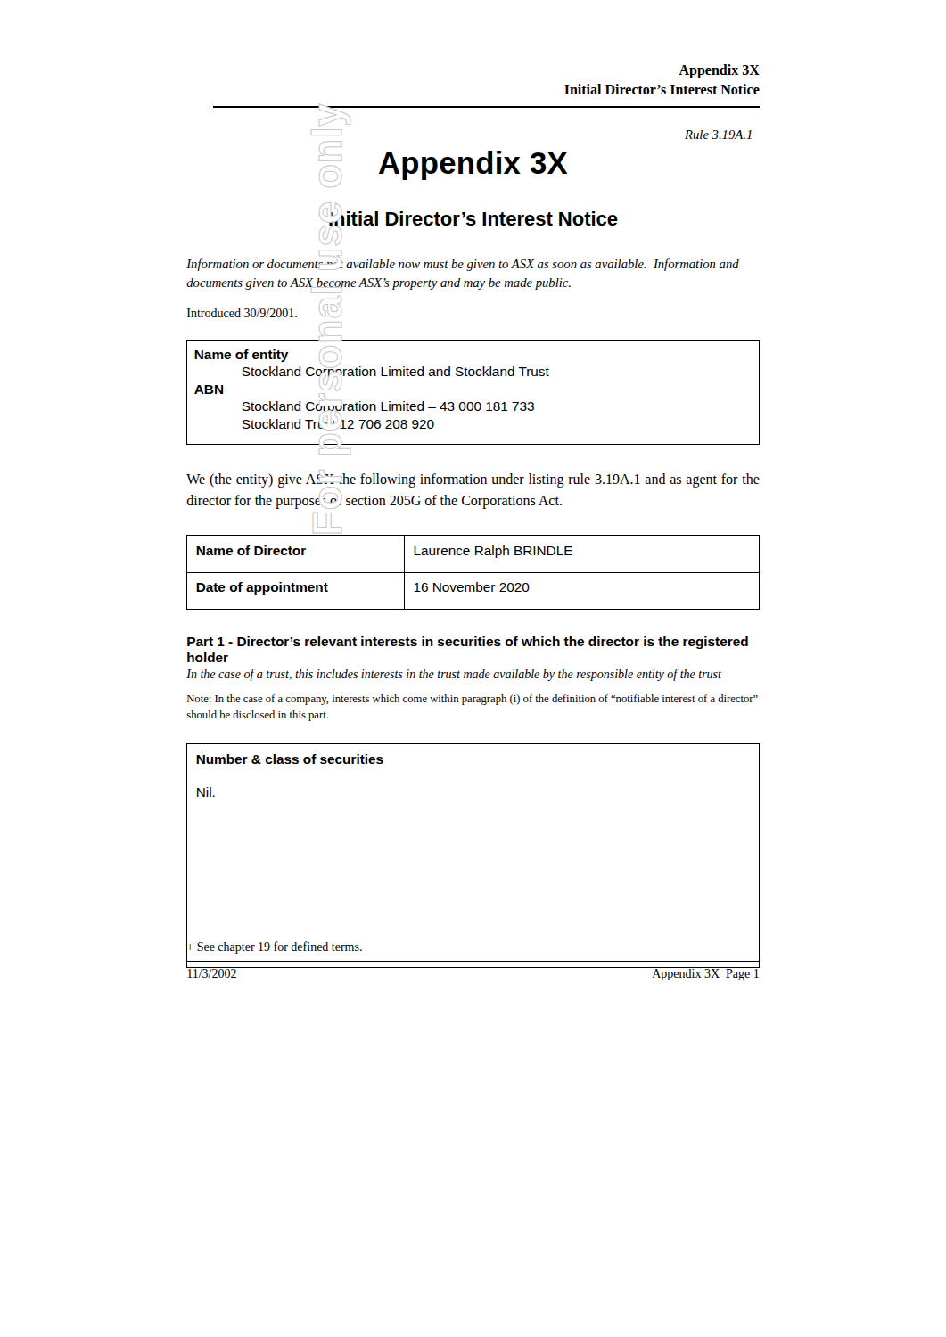For personal use only
Appendix 3X
Initial Director’s Interest Notice
Rule 3.19A.1
Appendix 3X
Initial Director’s Interest Notice
Information or documents not available now must be given to ASX as soon as available. Information and documents given to ASX become ASX’s property and may be made public.
Introduced 30/9/2001.
Name of entity
Stockland Corporation Limited and Stockland Trust
ABN
Stockland Corporation Limited – 43 000 181 733
Stockland Trust 12 706 208 920
We (the entity) give ASX the following information under listing rule 3.19A.1 and as agent for the director for the purposes of section 205G of the Corporations Act.
| Name of Director | Laurence Ralph BRINDLE |
| Date of appointment | 16 November 2020 |
Part 1 - Director’s relevant interests in securities of which the director is the registered holder
In the case of a trust, this includes interests in the trust made available by the responsible entity of the trust
Note: In the case of a company, interests which come within paragraph (i) of the definition of “notifiable interest of a director” should be disclosed in this part.
Number & class of securities
Nil.
+ See chapter 19 for defined terms.
11/3/2002 Appendix 3X Page 1